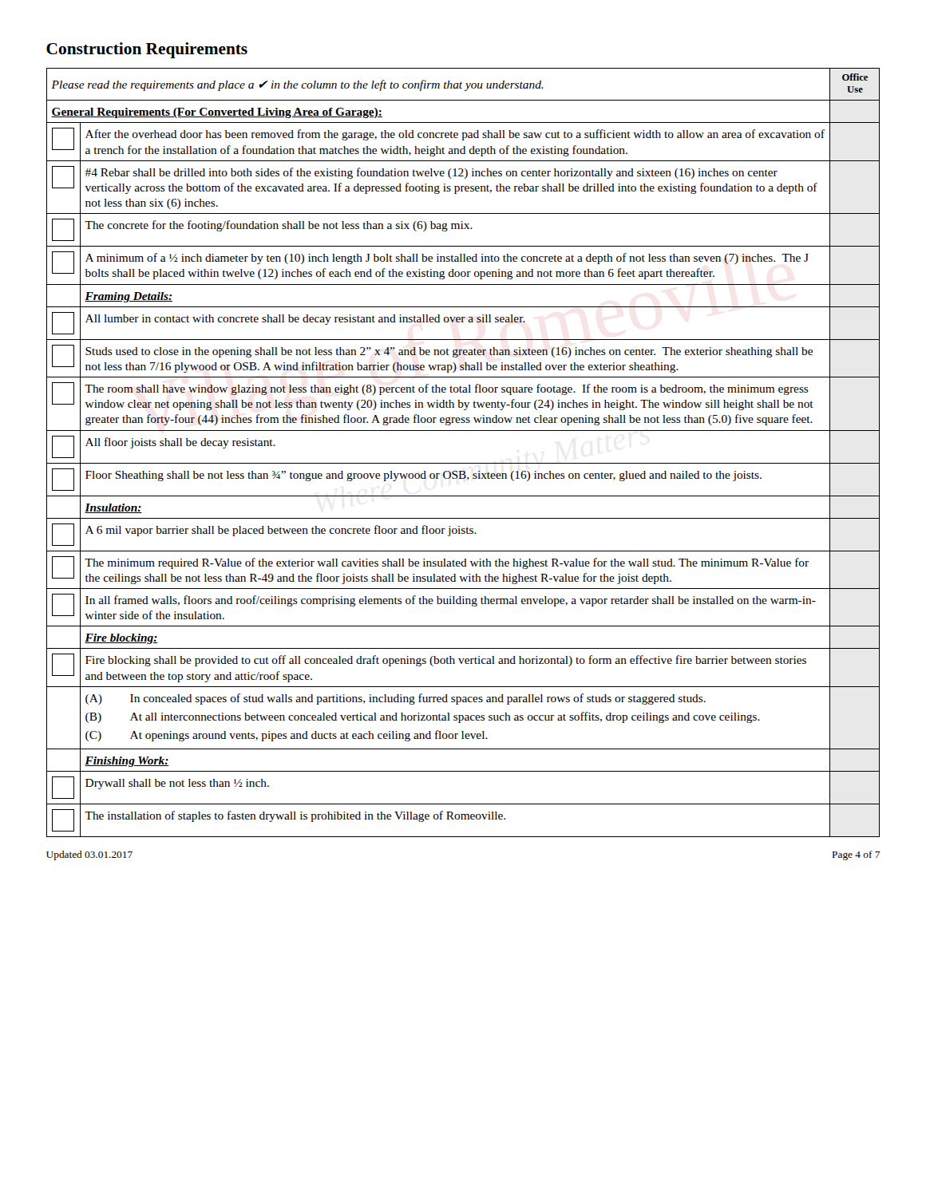Village of Romeoville
Where Community Matters
Construction Requirements
| Please read the requirements and place a ✔ in the column to the left to confirm that you understand. | Office Use |
| General Requirements (For Converted Living Area of Garage): | |
| | After the overhead door has been removed from the garage, the old concrete pad shall be saw cut to a sufficient width to allow an area of excavation of a trench for the installation of a foundation that matches the width, height and depth of the existing foundation. | |
| | #4 Rebar shall be drilled into both sides of the existing foundation twelve (12) inches on center horizontally and sixteen (16) inches on center vertically across the bottom of the excavated area. If a depressed footing is present, the rebar shall be drilled into the existing foundation to a depth of not less than six (6) inches. | |
| | The concrete for the footing/foundation shall be not less than a six (6) bag mix. | |
| | A minimum of a ½ inch diameter by ten (10) inch length J bolt shall be installed into the concrete at a depth of not less than seven (7) inches. The J bolts shall be placed within twelve (12) inches of each end of the existing door opening and not more than 6 feet apart thereafter. | |
| | Framing Details: | |
| | All lumber in contact with concrete shall be decay resistant and installed over a sill sealer. | |
| | Studs used to close in the opening shall be not less than 2” x 4” and be not greater than sixteen (16) inches on center. The exterior sheathing shall be not less than 7/16 plywood or OSB. A wind infiltration barrier (house wrap) shall be installed over the exterior sheathing. | |
| | The room shall have window glazing not less than eight (8) percent of the total floor square footage. If the room is a bedroom, the minimum egress window clear net opening shall be not less than twenty (20) inches in width by twenty-four (24) inches in height. The window sill height shall be not greater than forty-four (44) inches from the finished floor. A grade floor egress window net clear opening shall be not less than (5.0) five square feet. | |
| | All floor joists shall be decay resistant. | |
| | Floor Sheathing shall be not less than ¾” tongue and groove plywood or OSB, sixteen (16) inches on center, glued and nailed to the joists. | |
| | Insulation: | |
| | A 6 mil vapor barrier shall be placed between the concrete floor and floor joists. | |
| | The minimum required R-Value of the exterior wall cavities shall be insulated with the highest R-value for the wall stud. The minimum R-Value for the ceilings shall be not less than R-49 and the floor joists shall be insulated with the highest R-value for the joist depth. | |
| | In all framed walls, floors and roof/ceilings comprising elements of the building thermal envelope, a vapor retarder shall be installed on the warm-in-winter side of the insulation. | |
| | Fire blocking: | |
| | Fire blocking shall be provided to cut off all concealed draft openings (both vertical and horizontal) to form an effective fire barrier between stories and between the top story and attic/roof space. | |
| | (A) In concealed spaces of stud walls and partitions, including furred spaces and parallel rows of studs or staggered studs. (B) At all interconnections between concealed vertical and horizontal spaces such as occur at soffits, drop ceilings and cove ceilings. (C) At openings around vents, pipes and ducts at each ceiling and floor level. | |
| | Finishing Work: | |
| | Drywall shall be not less than ½ inch. | |
| | The installation of staples to fasten drywall is prohibited in the Village of Romeoville. | |
Updated 03.01.2017 Page 4 of 7